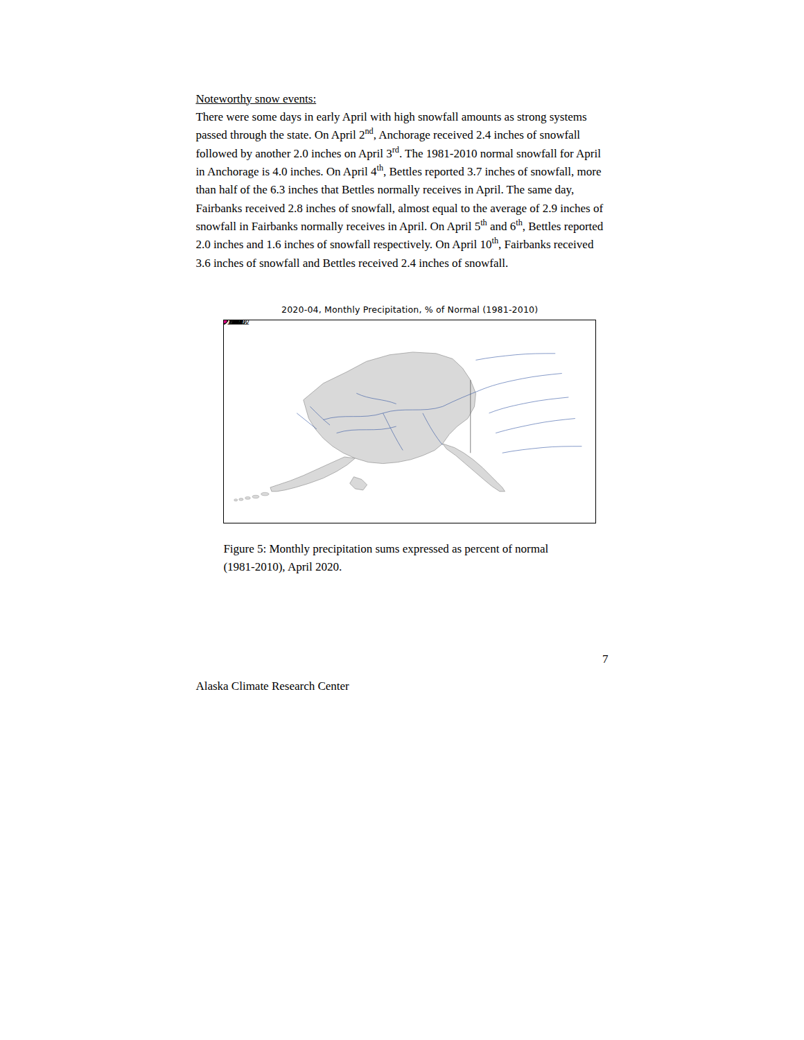Noteworthy snow events:
There were some days in early April with high snowfall amounts as strong systems passed through the state. On April 2nd, Anchorage received 2.4 inches of snowfall followed by another 2.0 inches on April 3rd. The 1981-2010 normal snowfall for April in Anchorage is 4.0 inches. On April 4th, Bettles reported 3.7 inches of snowfall, more than half of the 6.3 inches that Bettles normally receives in April. The same day, Fairbanks received 2.8 inches of snowfall, almost equal to the average of 2.9 inches of snowfall in Fairbanks normally receives in April. On April 5th and 6th, Bettles reported 2.0 inches and 1.6 inches of snowfall respectively. On April 10th, Fairbanks received 3.6 inches of snowfall and Bettles received 2.4 inches of snowfall.
2020-04, Monthly Precipitation, % of Normal (1981-2010)
Utqiaġvik
475
Kotzebue
244
Bettles
340
Fairbanks
410
Nome
325
McGrath
249
Delta Junction
222
Talkeetna
226
Gulkana
187
Bethel
277
Anchorage
206
Yakutat
60
Homer
102
Juneau
172
King Salmon
278
Kodiak
64
Ketchikan
89
Cold Bay
65
450 400 350 300 250 200 150 100 50
% of normal
Figure 5: Monthly precipitation sums expressed as percent of normal (1981-2010), April 2020.
7
Alaska Climate Research Center